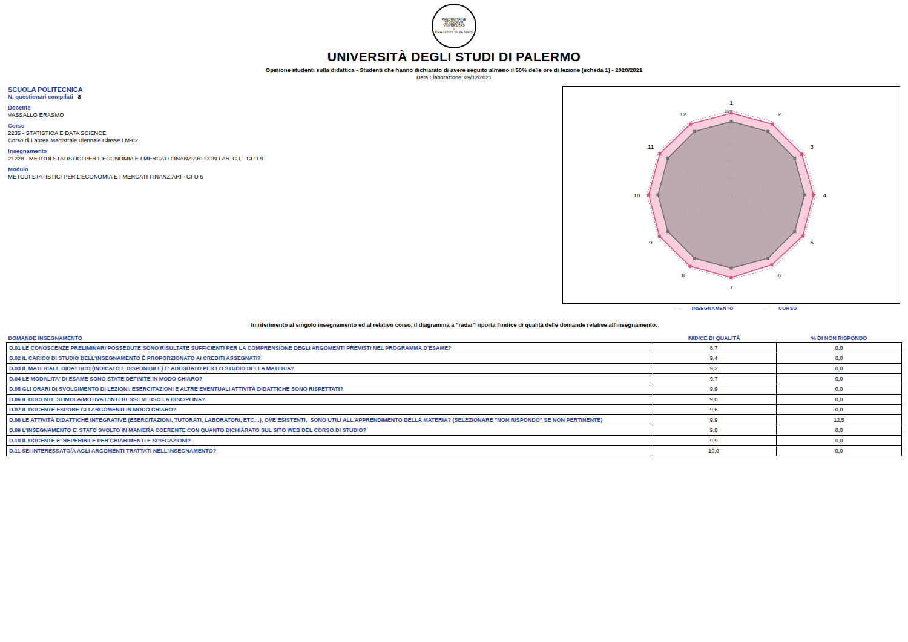PANORMITANÆ STVDIORVM
VNIVERSITAS
⚔
PRÆTIOSIS SILVESTRIS
UNIVERSITÀ DEGLI STUDI DI PALERMO
Opinione studenti sulla didattica - Studenti che hanno dichiarato di avere seguito almeno il 50% delle ore di lezione (scheda 1) - 2020/2021
Data Elaborazione: 09/12/2021
| SCUOLA POLITECNICA N. questionari compilati 8 Docente VASSALLO ERASMO Corso 2235 - STATISTICA E DATA SCIENCE Corso di Laurea Magistrale Biennale Classe LM-82 Insegnamento 21228 - METODI STATISTICI PER L'ECONOMIA E I MERCATI FINANZIARI CON LAB. C.I. - CFU 9 Modulo METODI STATISTICI PER L'ECONOMIA E I MERCATI FINANZIARI - CFU 6 | 10 8 6 4 2 0 1 2 3 4 5 6 7 8 9 10 11 12 -------- INSEGNAMENTO -------- CORSO |
In riferimento al singolo insegnamento ed al relativo corso, il diagramma a "radar" riporta l'indice di qualità delle domande relative all'insegnamento.
| DOMANDE INSEGNAMENTO | INIDICE DI QUALITÀ | % DI NON RISPONDO |
| --- | --- | --- |
| D.01 LE CONOSCENZE PRELIMINARI POSSEDUTE SONO RISULTATE SUFFICIENTI PER LA COMPRENSIONE DEGLI ARGOMENTI PREVISTI NEL PROGRAMMA D'ESAME? | 8,7 | 0,0 |
| D.02 IL CARICO DI STUDIO DELL'INSEGNAMENTO È PROPORZIONATO AI CREDITI ASSEGNATI? | 9,4 | 0,0 |
| D.03 IL MATERIALE DIDATTICO (INDICATO E DISPONIBILE) E' ADEGUATO PER LO STUDIO DELLA MATERIA? | 9,2 | 0,0 |
| D.04 LE MODALITA' DI ESAME SONO STATE DEFINITE IN MODO CHIARO? | 9,7 | 0,0 |
| D.05 GLI ORARI DI SVOLGIMENTO DI LEZIONI, ESERCITAZIONI E ALTRE EVENTUALI ATTIVITÀ DIDATTICHE SONO RISPETTATI? | 9,9 | 0,0 |
| D.06 IL DOCENTE STIMOLA/MOTIVA L'INTERESSE VERSO LA DISCIPLINA? | 9,8 | 0,0 |
| D.07 IL DOCENTE ESPONE GLI ARGOMENTI IN MODO CHIARO? | 9,6 | 0,0 |
| D.08 LE ATTIVITÀ DIDATTICHE INTEGRATIVE (ESERCITAZIONI, TUTORATI, LABORATORI, ETC…), OVE ESISTENTI, SONO UTILI ALL'APPRENDIMENTO DELLA MATERIA? (SELEZIONARE "NON RISPONDO" SE NON PERTINENTE) | 9,9 | 12,5 |
| D.09 L'INSEGNAMENTO E' STATO SVOLTO IN MANIERA COERENTE CON QUANTO DICHIARATO SUL SITO WEB DEL CORSO DI STUDIO? | 9,8 | 0,0 |
| D.10 IL DOCENTE E' REPERIBILE PER CHIARIMENTI E SPIEGAZIONI? | 9,9 | 0,0 |
| D.11 SEI INTERESSATO/A AGLI ARGOMENTI TRATTATI NELL'INSEGNAMENTO? | 10,0 | 0,0 |